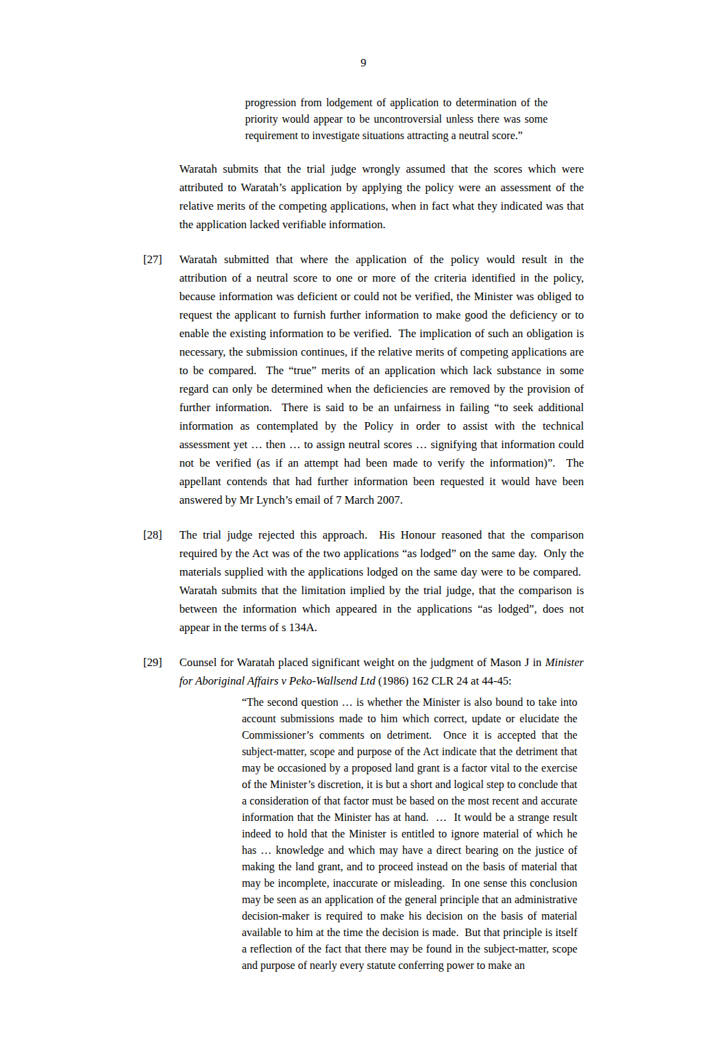9
progression from lodgement of application to determination of the priority would appear to be uncontroversial unless there was some requirement to investigate situations attracting a neutral score.”
Waratah submits that the trial judge wrongly assumed that the scores which were attributed to Waratah’s application by applying the policy were an assessment of the relative merits of the competing applications, when in fact what they indicated was that the application lacked verifiable information.
[27] Waratah submitted that where the application of the policy would result in the attribution of a neutral score to one or more of the criteria identified in the policy, because information was deficient or could not be verified, the Minister was obliged to request the applicant to furnish further information to make good the deficiency or to enable the existing information to be verified. The implication of such an obligation is necessary, the submission continues, if the relative merits of competing applications are to be compared. The “true” merits of an application which lack substance in some regard can only be determined when the deficiencies are removed by the provision of further information. There is said to be an unfairness in failing “to seek additional information as contemplated by the Policy in order to assist with the technical assessment yet … then … to assign neutral scores … signifying that information could not be verified (as if an attempt had been made to verify the information)”. The appellant contends that had further information been requested it would have been answered by Mr Lynch’s email of 7 March 2007.
[28] The trial judge rejected this approach. His Honour reasoned that the comparison required by the Act was of the two applications “as lodged” on the same day. Only the materials supplied with the applications lodged on the same day were to be compared. Waratah submits that the limitation implied by the trial judge, that the comparison is between the information which appeared in the applications “as lodged”, does not appear in the terms of s 134A.
[29] Counsel for Waratah placed significant weight on the judgment of Mason J in Minister for Aboriginal Affairs v Peko-Wallsend Ltd (1986) 162 CLR 24 at 44-45:
“The second question … is whether the Minister is also bound to take into account submissions made to him which correct, update or elucidate the Commissioner’s comments on detriment. Once it is accepted that the subject-matter, scope and purpose of the Act indicate that the detriment that may be occasioned by a proposed land grant is a factor vital to the exercise of the Minister’s discretion, it is but a short and logical step to conclude that a consideration of that factor must be based on the most recent and accurate information that the Minister has at hand. … It would be a strange result indeed to hold that the Minister is entitled to ignore material of which he has … knowledge and which may have a direct bearing on the justice of making the land grant, and to proceed instead on the basis of material that may be incomplete, inaccurate or misleading. In one sense this conclusion may be seen as an application of the general principle that an administrative decision-maker is required to make his decision on the basis of material available to him at the time the decision is made. But that principle is itself a reflection of the fact that there may be found in the subject-matter, scope and purpose of nearly every statute conferring power to make an